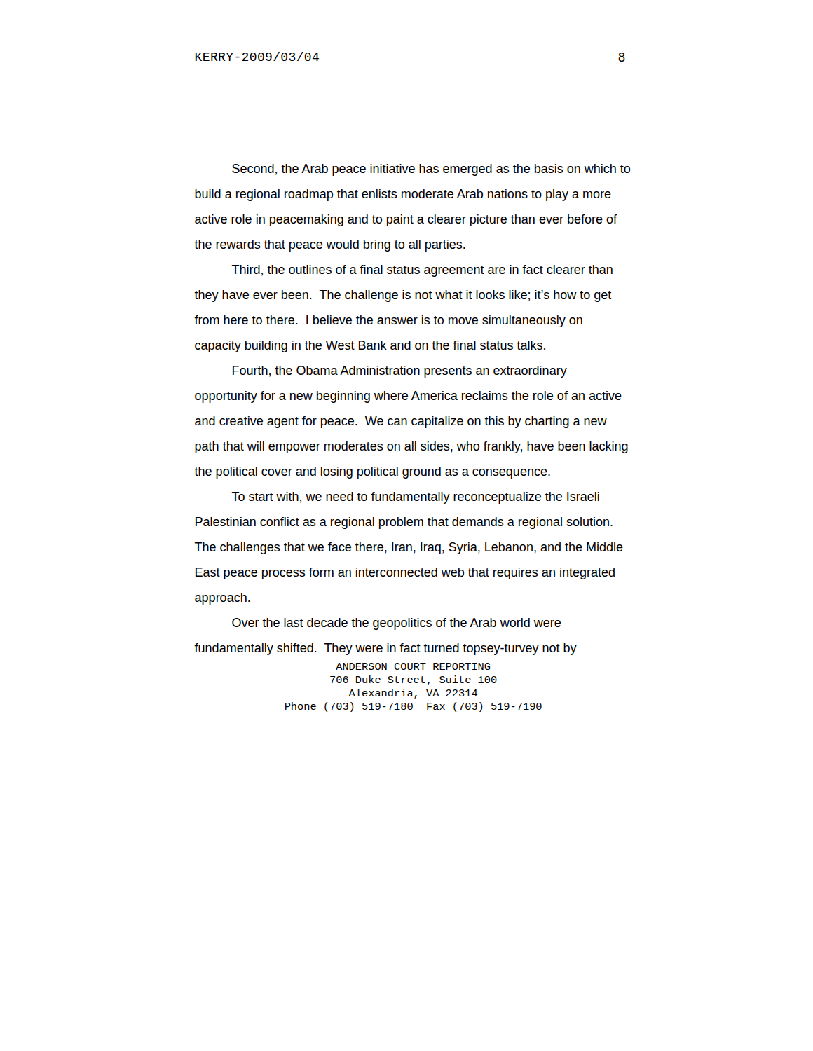KERRY-2009/03/04
8
Second, the Arab peace initiative has emerged as the basis on which to build a regional roadmap that enlists moderate Arab nations to play a more active role in peacemaking and to paint a clearer picture than ever before of the rewards that peace would bring to all parties.
Third, the outlines of a final status agreement are in fact clearer than they have ever been. The challenge is not what it looks like; it’s how to get from here to there. I believe the answer is to move simultaneously on capacity building in the West Bank and on the final status talks.
Fourth, the Obama Administration presents an extraordinary opportunity for a new beginning where America reclaims the role of an active and creative agent for peace. We can capitalize on this by charting a new path that will empower moderates on all sides, who frankly, have been lacking the political cover and losing political ground as a consequence.
To start with, we need to fundamentally reconceptualize the Israeli Palestinian conflict as a regional problem that demands a regional solution. The challenges that we face there, Iran, Iraq, Syria, Lebanon, and the Middle East peace process form an interconnected web that requires an integrated approach.
Over the last decade the geopolitics of the Arab world were fundamentally shifted. They were in fact turned topsey-turvey not by
ANDERSON COURT REPORTING
706 Duke Street, Suite 100
Alexandria, VA 22314
Phone (703) 519-7180 Fax (703) 519-7190